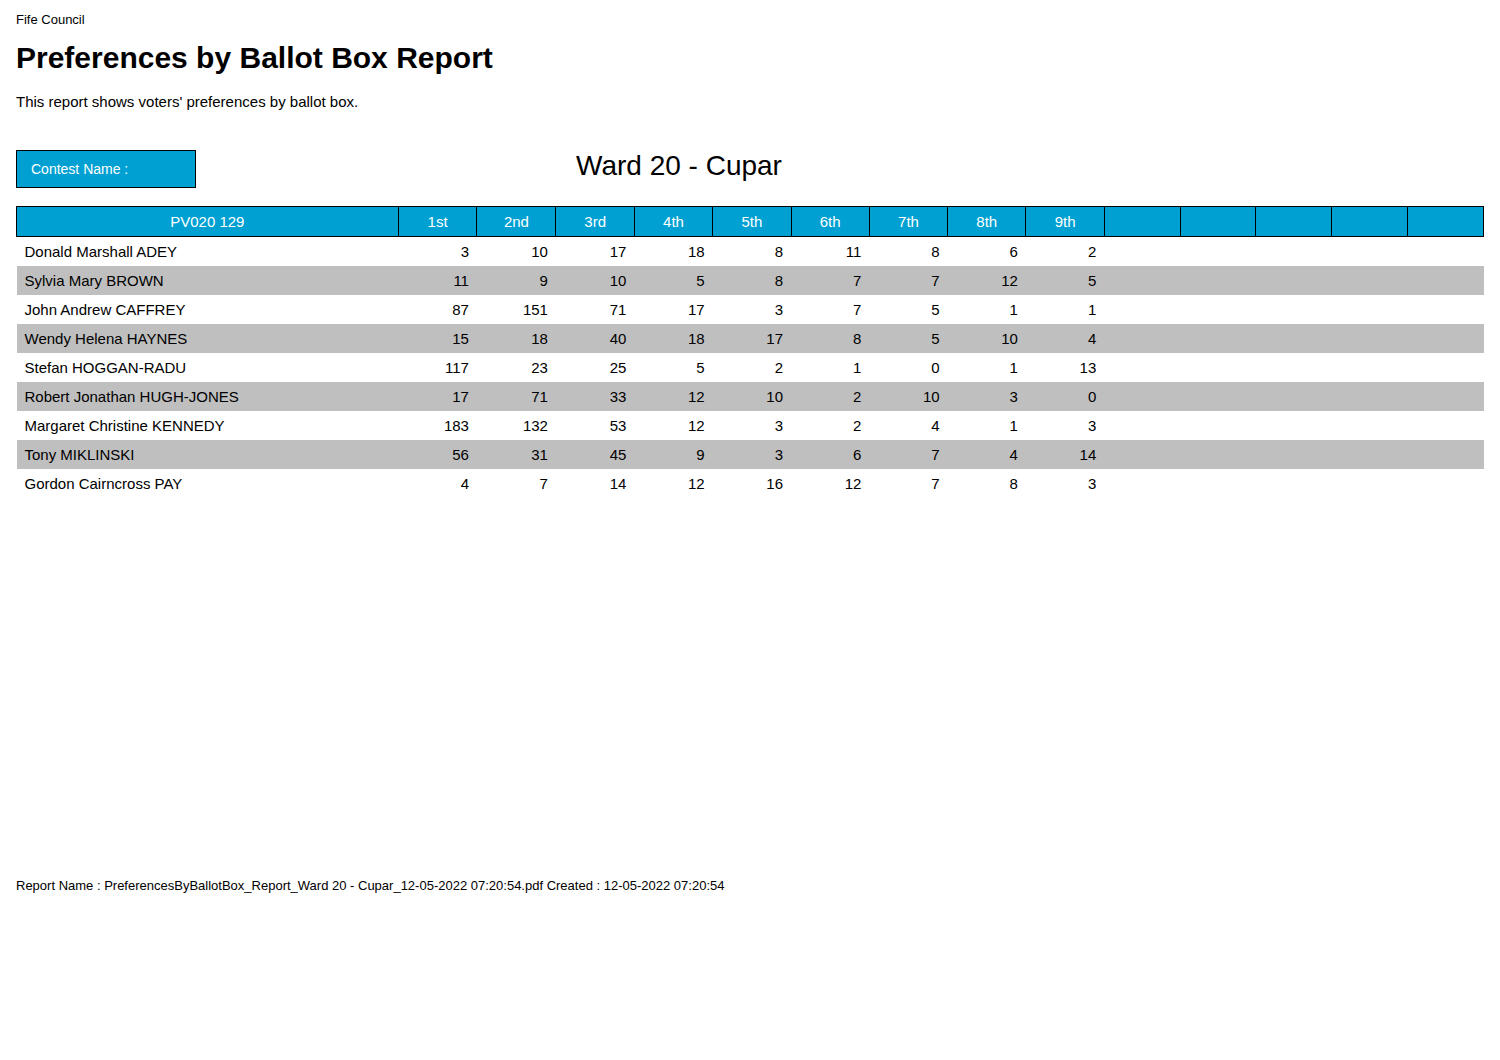Fife Council
Preferences by Ballot Box Report
This report shows voters' preferences by ballot box.
Contest Name :
Ward 20 - Cupar
| PV020 129 | 1st | 2nd | 3rd | 4th | 5th | 6th | 7th | 8th | 9th | | | | | |
| --- | --- | --- | --- | --- | --- | --- | --- | --- | --- | --- | --- | --- | --- | --- |
| Donald Marshall ADEY | 3 | 10 | 17 | 18 | 8 | 11 | 8 | 6 | 2 | | | | | |
| Sylvia Mary BROWN | 11 | 9 | 10 | 5 | 8 | 7 | 7 | 12 | 5 | | | | | |
| John Andrew CAFFREY | 87 | 151 | 71 | 17 | 3 | 7 | 5 | 1 | 1 | | | | | |
| Wendy Helena HAYNES | 15 | 18 | 40 | 18 | 17 | 8 | 5 | 10 | 4 | | | | | |
| Stefan HOGGAN-RADU | 117 | 23 | 25 | 5 | 2 | 1 | 0 | 1 | 13 | | | | | |
| Robert Jonathan HUGH-JONES | 17 | 71 | 33 | 12 | 10 | 2 | 10 | 3 | 0 | | | | | |
| Margaret Christine KENNEDY | 183 | 132 | 53 | 12 | 3 | 2 | 4 | 1 | 3 | | | | | |
| Tony MIKLINSKI | 56 | 31 | 45 | 9 | 3 | 6 | 7 | 4 | 14 | | | | | |
| Gordon Cairncross PAY | 4 | 7 | 14 | 12 | 16 | 12 | 7 | 8 | 3 | | | | | |
Report Name : PreferencesByBallotBox_Report_Ward 20 - Cupar_12-05-2022 07:20:54.pdf Created : 12-05-2022 07:20:54